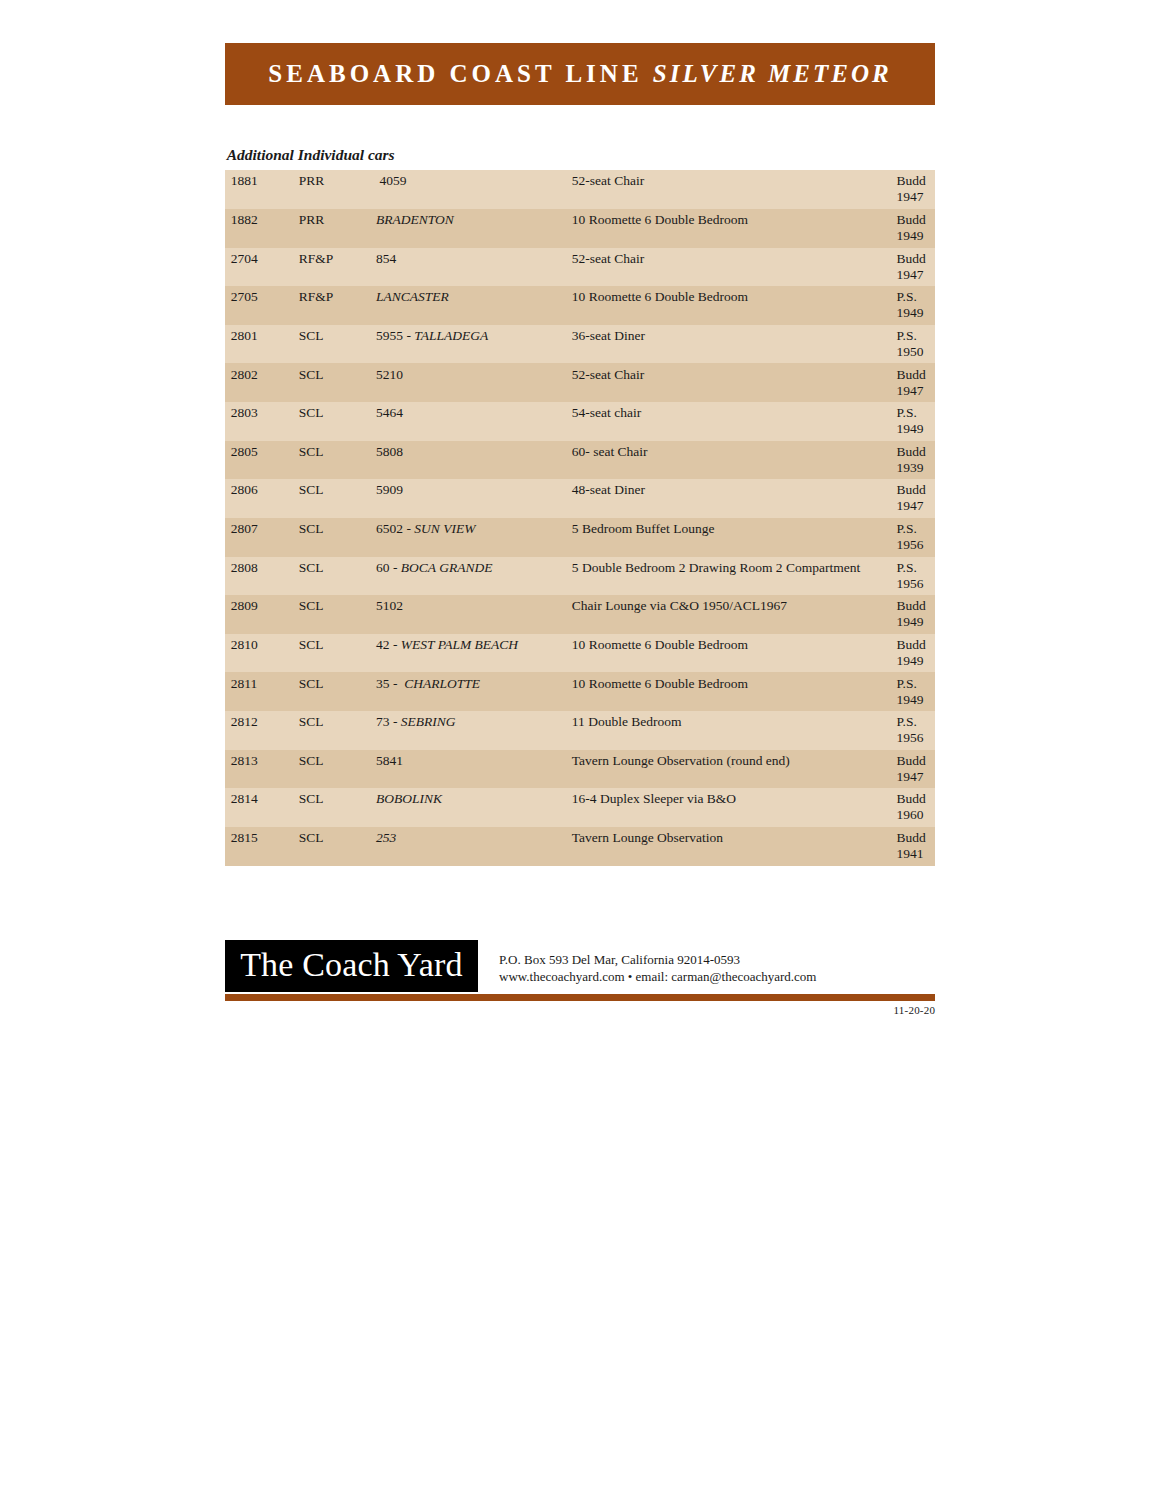SEABOARD COAST LINE SILVER METEOR
Additional Individual cars
| 1881 | PRR | 4059 | 52-seat Chair | Budd 1947 |
| 1882 | PRR | BRADENTON | 10 Roomette 6 Double Bedroom | Budd 1949 |
| 2704 | RF&P | 854 | 52-seat Chair | Budd 1947 |
| 2705 | RF&P | LANCASTER | 10 Roomette 6 Double Bedroom | P.S. 1949 |
| 2801 | SCL | 5955 - TALLADEGA | 36-seat Diner | P.S. 1950 |
| 2802 | SCL | 5210 | 52-seat Chair | Budd 1947 |
| 2803 | SCL | 5464 | 54-seat chair | P.S. 1949 |
| 2805 | SCL | 5808 | 60- seat Chair | Budd 1939 |
| 2806 | SCL | 5909 | 48-seat Diner | Budd 1947 |
| 2807 | SCL | 6502 - SUN VIEW | 5 Bedroom Buffet Lounge | P.S. 1956 |
| 2808 | SCL | 60 - BOCA GRANDE | 5 Double Bedroom 2 Drawing Room 2 Compartment | P.S. 1956 |
| 2809 | SCL | 5102 | Chair Lounge via C&O 1950/ACL1967 | Budd 1949 |
| 2810 | SCL | 42 - WEST PALM BEACH | 10 Roomette 6 Double Bedroom | Budd 1949 |
| 2811 | SCL | 35 - CHARLOTTE | 10 Roomette 6 Double Bedroom | P.S. 1949 |
| 2812 | SCL | 73 - SEBRING | 11 Double Bedroom | P.S. 1956 |
| 2813 | SCL | 5841 | Tavern Lounge Observation (round end) | Budd 1947 |
| 2814 | SCL | BOBOLINK | 16-4 Duplex Sleeper via B&O | Budd 1960 |
| 2815 | SCL | 253 | Tavern Lounge Observation | Budd 1941 |
The Coach Yard
P.O. Box 593 Del Mar, California 92014-0593
www.thecoachyard.com • email: carman@thecoachyard.com
11-20-20